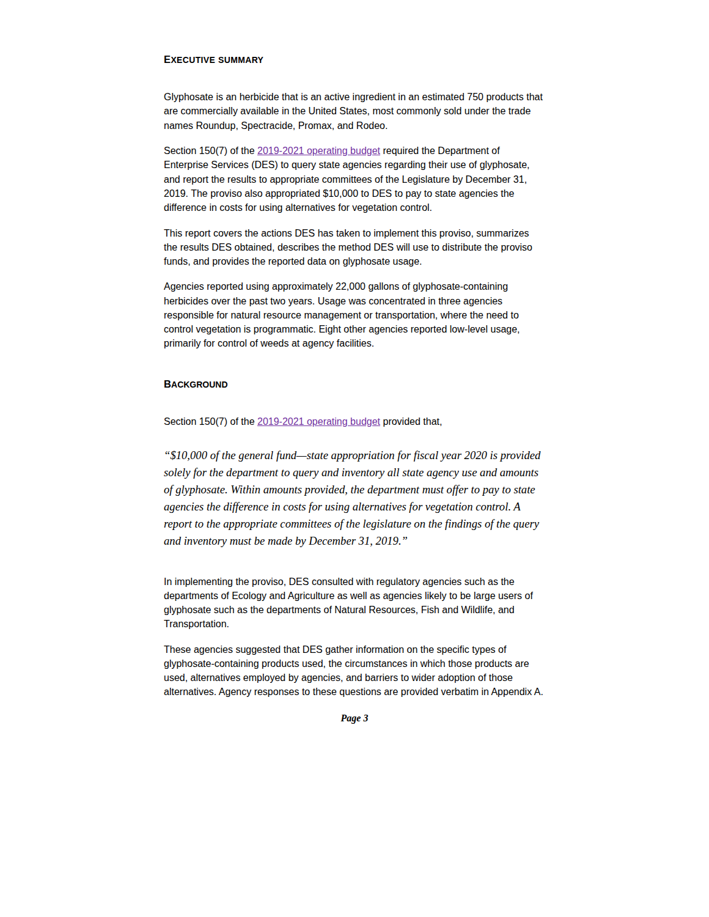EXECUTIVE SUMMARY
Glyphosate is an herbicide that is an active ingredient in an estimated 750 products that are commercially available in the United States, most commonly sold under the trade names Roundup, Spectracide, Promax, and Rodeo.
Section 150(7) of the 2019-2021 operating budget required the Department of Enterprise Services (DES) to query state agencies regarding their use of glyphosate, and report the results to appropriate committees of the Legislature by December 31, 2019. The proviso also appropriated $10,000 to DES to pay to state agencies the difference in costs for using alternatives for vegetation control.
This report covers the actions DES has taken to implement this proviso, summarizes the results DES obtained, describes the method DES will use to distribute the proviso funds, and provides the reported data on glyphosate usage.
Agencies reported using approximately 22,000 gallons of glyphosate-containing herbicides over the past two years. Usage was concentrated in three agencies responsible for natural resource management or transportation, where the need to control vegetation is programmatic. Eight other agencies reported low-level usage, primarily for control of weeds at agency facilities.
BACKGROUND
Section 150(7) of the 2019-2021 operating budget provided that,
“$10,000 of the general fund—state appropriation for fiscal year 2020 is provided solely for the department to query and inventory all state agency use and amounts of glyphosate. Within amounts provided, the department must offer to pay to state agencies the difference in costs for using alternatives for vegetation control. A report to the appropriate committees of the legislature on the findings of the query and inventory must be made by December 31, 2019.”
In implementing the proviso, DES consulted with regulatory agencies such as the departments of Ecology and Agriculture as well as agencies likely to be large users of glyphosate such as the departments of Natural Resources, Fish and Wildlife, and Transportation.
These agencies suggested that DES gather information on the specific types of glyphosate-containing products used, the circumstances in which those products are used, alternatives employed by agencies, and barriers to wider adoption of those alternatives. Agency responses to these questions are provided verbatim in Appendix A.
Page 3